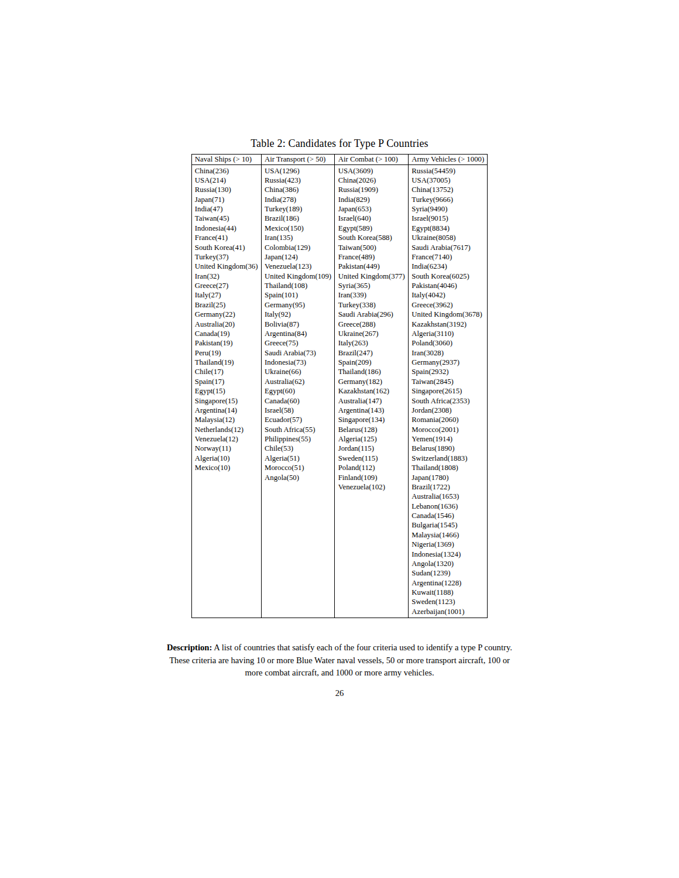Table 2: Candidates for Type P Countries
| Naval Ships (> 10) | Air Transport (> 50) | Air Combat (> 100) | Army Vehicles (> 1000) |
| --- | --- | --- | --- |
| China(236) USA(214) Russia(130) Japan(71) India(47) Taiwan(45) Indonesia(44) France(41) South Korea(41) Turkey(37) United Kingdom(36) Iran(32) Greece(27) Italy(27) Brazil(25) Germany(22) Australia(20) Canada(19) Pakistan(19) Peru(19) Thailand(19) Chile(17) Spain(17) Egypt(15) Singapore(15) Argentina(14) Malaysia(12) Netherlands(12) Venezuela(12) Norway(11) Algeria(10) Mexico(10) | USA(1296) Russia(423) China(386) India(278) Turkey(189) Brazil(186) Mexico(150) Iran(135) Colombia(129) Japan(124) Venezuela(123) United Kingdom(109) Thailand(108) Spain(101) Germany(95) Italy(92) Bolivia(87) Argentina(84) Greece(75) Saudi Arabia(73) Indonesia(73) Ukraine(66) Australia(62) Egypt(60) Canada(60) Israel(58) Ecuador(57) South Africa(55) Philippines(55) Chile(53) Algeria(51) Morocco(51) Angola(50) | USA(3609) China(2026) Russia(1909) India(829) Japan(653) Israel(640) Egypt(589) South Korea(588) Taiwan(500) France(489) Pakistan(449) United Kingdom(377) Syria(365) Iran(339) Turkey(338) Saudi Arabia(296) Greece(288) Ukraine(267) Italy(263) Brazil(247) Spain(209) Thailand(186) Germany(182) Kazakhstan(162) Australia(147) Argentina(143) Singapore(134) Belarus(128) Algeria(125) Jordan(115) Sweden(115) Poland(112) Finland(109) Venezuela(102) | Russia(54459) USA(37005) China(13752) Turkey(9666) Syria(9490) Israel(9015) Egypt(8834) Ukraine(8058) Saudi Arabia(7617) France(7140) India(6234) South Korea(6025) Pakistan(4046) Italy(4042) Greece(3962) United Kingdom(3678) Kazakhstan(3192) Algeria(3110) Poland(3060) Iran(3028) Germany(2937) Spain(2932) Taiwan(2845) Singapore(2615) South Africa(2353) Jordan(2308) Romania(2060) Morocco(2001) Yemen(1914) Belarus(1890) Switzerland(1883) Thailand(1808) Japan(1780) Brazil(1722) Australia(1653) Lebanon(1636) Canada(1546) Bulgaria(1545) Malaysia(1466) Nigeria(1369) Indonesia(1324) Angola(1320) Sudan(1239) Argentina(1228) Kuwait(1188) Sweden(1123) Azerbaijan(1001) |
Description: A list of countries that satisfy each of the four criteria used to identify a type P country. These criteria are having 10 or more Blue Water naval vessels, 50 or more transport aircraft, 100 or more combat aircraft, and 1000 or more army vehicles.
26